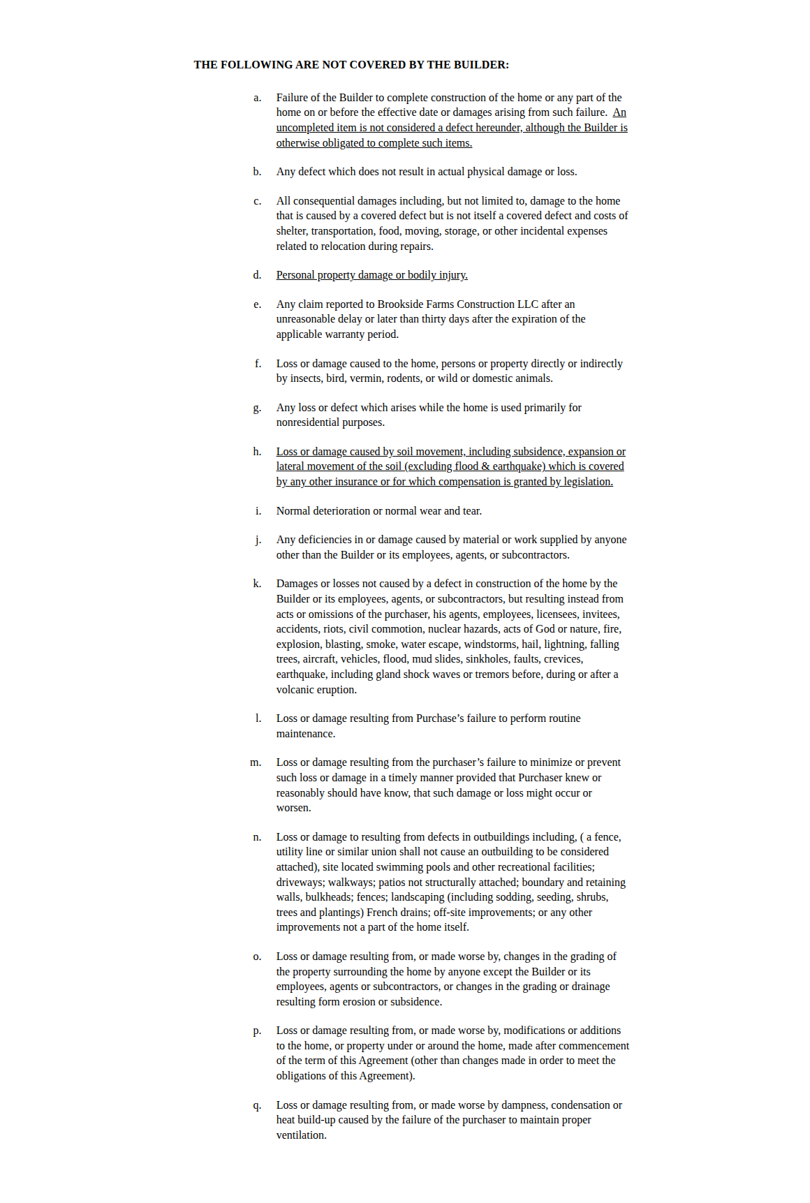THE FOLLOWING ARE NOT COVERED BY THE BUILDER:
Failure of the Builder to complete construction of the home or any part of the home on or before the effective date or damages arising from such failure. An uncompleted item is not considered a defect hereunder, although the Builder is otherwise obligated to complete such items.
Any defect which does not result in actual physical damage or loss.
All consequential damages including, but not limited to, damage to the home that is caused by a covered defect but is not itself a covered defect and costs of shelter, transportation, food, moving, storage, or other incidental expenses related to relocation during repairs.
Personal property damage or bodily injury.
Any claim reported to Brookside Farms Construction LLC after an unreasonable delay or later than thirty days after the expiration of the applicable warranty period.
Loss or damage caused to the home, persons or property directly or indirectly by insects, bird, vermin, rodents, or wild or domestic animals.
Any loss or defect which arises while the home is used primarily for nonresidential purposes.
Loss or damage caused by soil movement, including subsidence, expansion or lateral movement of the soil (excluding flood & earthquake) which is covered by any other insurance or for which compensation is granted by legislation.
Normal deterioration or normal wear and tear.
Any deficiencies in or damage caused by material or work supplied by anyone other than the Builder or its employees, agents, or subcontractors.
Damages or losses not caused by a defect in construction of the home by the Builder or its employees, agents, or subcontractors, but resulting instead from acts or omissions of the purchaser, his agents, employees, licensees, invitees, accidents, riots, civil commotion, nuclear hazards, acts of God or nature, fire, explosion, blasting, smoke, water escape, windstorms, hail, lightning, falling trees, aircraft, vehicles, flood, mud slides, sinkholes, faults, crevices, earthquake, including gland shock waves or tremors before, during or after a volcanic eruption.
Loss or damage resulting from Purchase’s failure to perform routine maintenance.
Loss or damage resulting from the purchaser’s failure to minimize or prevent such loss or damage in a timely manner provided that Purchaser knew or reasonably should have know, that such damage or loss might occur or worsen.
Loss or damage to resulting from defects in outbuildings including, ( a fence, utility line or similar union shall not cause an outbuilding to be considered attached), site located swimming pools and other recreational facilities; driveways; walkways; patios not structurally attached; boundary and retaining walls, bulkheads; fences; landscaping (including sodding, seeding, shrubs, trees and plantings) French drains; off-site improvements; or any other improvements not a part of the home itself.
Loss or damage resulting from, or made worse by, changes in the grading of the property surrounding the home by anyone except the Builder or its employees, agents or subcontractors, or changes in the grading or drainage resulting form erosion or subsidence.
Loss or damage resulting from, or made worse by, modifications or additions to the home, or property under or around the home, made after commencement of the term of this Agreement (other than changes made in order to meet the obligations of this Agreement).
Loss or damage resulting from, or made worse by dampness, condensation or heat build-up caused by the failure of the purchaser to maintain proper ventilation.